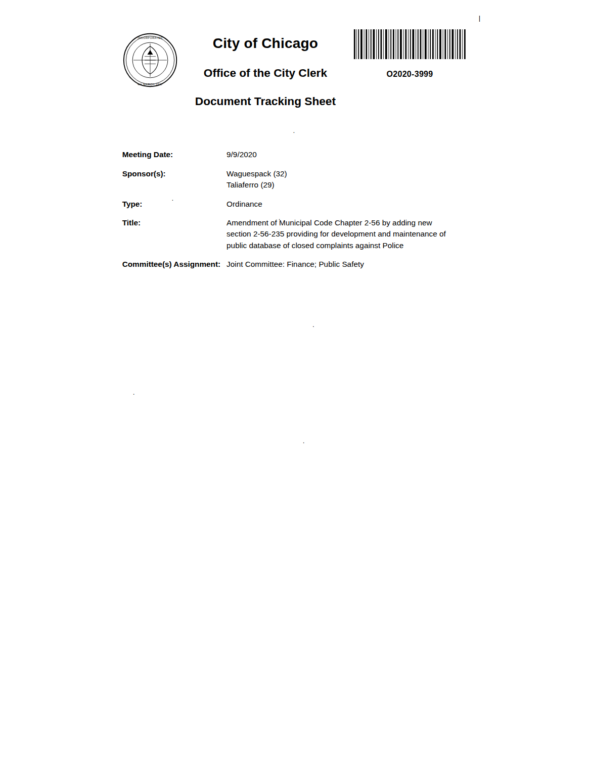| . . . . . . .
INCORPORATED 4th MARCH 1837
City of Chicago
Office of the City Clerk
Document Tracking Sheet
O2020-3999
Meeting Date:
9/9/2020
Sponsor(s):
Waguespack (32) Taliaferro (29)
Type:
Ordinance
Title:
Amendment of Municipal Code Chapter 2-56 by adding new section 2-56-235 providing for development and maintenance of public database of closed complaints against Police
Committee(s) Assignment:
Joint Committee: Finance; Public Safety